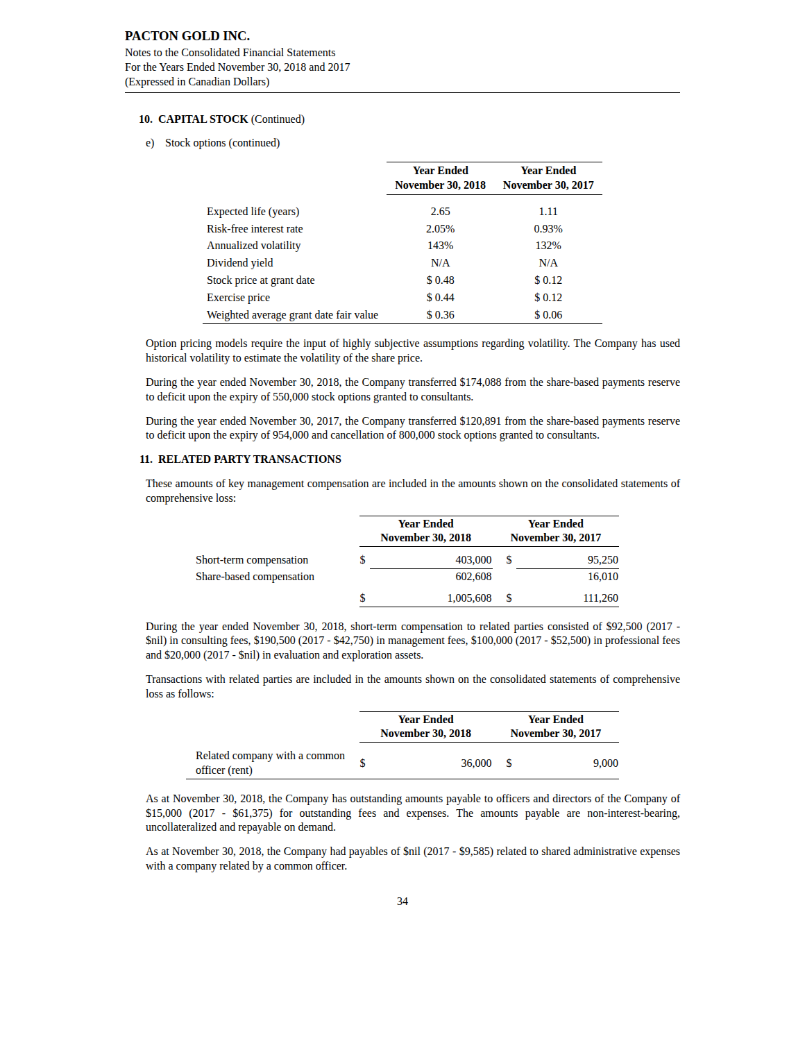PACTON GOLD INC.
Notes to the Consolidated Financial Statements
For the Years Ended November 30, 2018 and 2017
(Expressed in Canadian Dollars)
10.
CAPITAL STOCK (Continued)
e)
Stock options (continued)
| | Year Ended November 30, 2018 | Year Ended November 30, 2017 |
| --- | --- | --- |
| Expected life (years) | 2.65 | 1.11 |
| Risk-free interest rate | 2.05% | 0.93% |
| Annualized volatility | 143% | 132% |
| Dividend yield | N/A | N/A |
| Stock price at grant date | $ 0.48 | $ 0.12 |
| Exercise price | $ 0.44 | $ 0.12 |
| Weighted average grant date fair value | $ 0.36 | $ 0.06 |
Option pricing models require the input of highly subjective assumptions regarding volatility. The Company has used historical volatility to estimate the volatility of the share price.
During the year ended November 30, 2018, the Company transferred $174,088 from the share-based payments reserve to deficit upon the expiry of 550,000 stock options granted to consultants.
During the year ended November 30, 2017, the Company transferred $120,891 from the share-based payments reserve to deficit upon the expiry of 954,000 and cancellation of 800,000 stock options granted to consultants.
11.
RELATED PARTY TRANSACTIONS
These amounts of key management compensation are included in the amounts shown on the consolidated statements of comprehensive loss:
| | Year Ended November 30, 2018 | Year Ended November 30, 2017 |
| --- | --- | --- |
| Short-term compensation | $ | 403,000 | $ | 95,250 |
| Share-based compensation | | 602,608 | | 16,010 |
| | $ | 1,005,608 | $ | 111,260 |
During the year ended November 30, 2018, short-term compensation to related parties consisted of $92,500 (2017 - $nil) in consulting fees, $190,500 (2017 - $42,750) in management fees, $100,000 (2017 - $52,500) in professional fees and $20,000 (2017 - $nil) in evaluation and exploration assets.
Transactions with related parties are included in the amounts shown on the consolidated statements of comprehensive loss as follows:
| | Year Ended November 30, 2018 | Year Ended November 30, 2017 |
| --- | --- | --- |
| Related company with a common officer (rent) | $ | 36,000 | $ | 9,000 |
As at November 30, 2018, the Company has outstanding amounts payable to officers and directors of the Company of $15,000 (2017 - $61,375) for outstanding fees and expenses. The amounts payable are non-interest-bearing, uncollateralized and repayable on demand.
As at November 30, 2018, the Company had payables of $nil (2017 - $9,585) related to shared administrative expenses with a company related by a common officer.
34